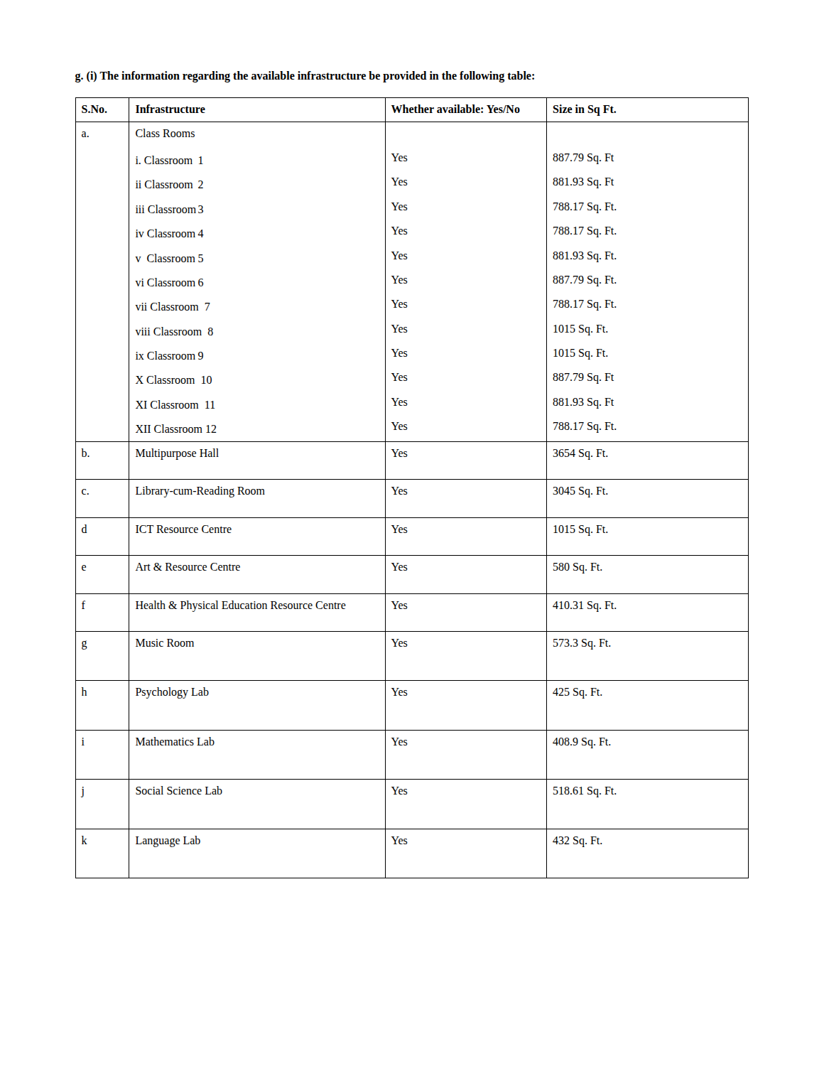g. (i) The information regarding the available infrastructure be provided in the following table:
| S.No. | Infrastructure | Whether available: Yes/No | Size in Sq Ft. |
| --- | --- | --- | --- |
| a. | Class Rooms i. Classroom 1 ii Classroom 2 iii Classroom 3 iv Classroom 4 v Classroom 5 vi Classroom 6 vii Classroom 7 viii Classroom 8 ix Classroom 9 X Classroom 10 XI Classroom 11 XII Classroom 12 | Class Rooms Yes Yes Yes Yes Yes Yes Yes Yes Yes Yes Yes Yes | Class Rooms 887.79 Sq. Ft 881.93 Sq. Ft 788.17 Sq. Ft. 788.17 Sq. Ft. 881.93 Sq. Ft. 887.79 Sq. Ft. 788.17 Sq. Ft. 1015 Sq. Ft. 1015 Sq. Ft. 887.79 Sq. Ft 881.93 Sq. Ft 788.17 Sq. Ft. |
| b. | Multipurpose Hall | Yes | 3654 Sq. Ft. |
| c. | Library-cum-Reading Room | Yes | 3045 Sq. Ft. |
| d | ICT Resource Centre | Yes | 1015 Sq. Ft. |
| e | Art & Resource Centre | Yes | 580 Sq. Ft. |
| f | Health & Physical Education Resource Centre | Yes | 410.31 Sq. Ft. |
| g | Music Room | Yes | 573.3 Sq. Ft. |
| h | Psychology Lab | Yes | 425 Sq. Ft. |
| i | Mathematics Lab | Yes | 408.9 Sq. Ft. |
| j | Social Science Lab | Yes | 518.61 Sq. Ft. |
| k | Language Lab | Yes | 432 Sq. Ft. |